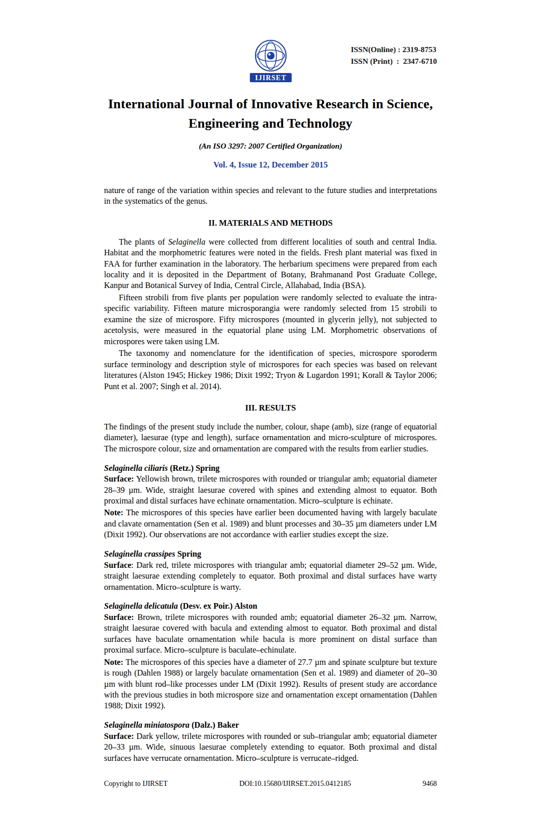ISSN(Online) : 2319-8753
ISSN (Print) : 2347-6710
IJIRSET
International Journal of Innovative Research in Science, Engineering and Technology
(An ISO 3297: 2007 Certified Organization)
Vol. 4, Issue 12, December 2015
nature of range of the variation within species and relevant to the future studies and interpretations in the systematics of the genus.
II. MATERIALS AND METHODS
The plants of Selaginella were collected from different localities of south and central India. Habitat and the morphometric features were noted in the fields. Fresh plant material was fixed in FAA for further examination in the laboratory. The herbarium specimens were prepared from each locality and it is deposited in the Department of Botany, Brahmanand Post Graduate College, Kanpur and Botanical Survey of India, Central Circle, Allahabad, India (BSA).
Fifteen strobili from five plants per population were randomly selected to evaluate the intra-specific variability. Fifteen mature microsporangia were randomly selected from 15 strobili to examine the size of microspore. Fifty microspores (mounted in glycerin jelly), not subjected to acetolysis, were measured in the equatorial plane using LM. Morphometric observations of microspores were taken using LM.
The taxonomy and nomenclature for the identification of species, microspore sporoderm surface terminology and description style of microspores for each species was based on relevant literatures (Alston 1945; Hickey 1986; Dixit 1992; Tryon & Lugardon 1991; Korall & Taylor 2006; Punt et al. 2007; Singh et al. 2014).
III. RESULTS
The findings of the present study include the number, colour, shape (amb), size (range of equatorial diameter), laesurae (type and length), surface ornamentation and micro-sculpture of microspores. The microspore colour, size and ornamentation are compared with the results from earlier studies.
Selaginella ciliaris (Retz.) Spring
Surface: Yellowish brown, trilete microspores with rounded or triangular amb; equatorial diameter 28–39 µm. Wide, straight laesurae covered with spines and extending almost to equator. Both proximal and distal surfaces have echinate ornamentation. Micro–sculpture is echinate.
Note: The microspores of this species have earlier been documented having with largely baculate and clavate ornamentation (Sen et al. 1989) and blunt processes and 30–35 µm diameters under LM (Dixit 1992). Our observations are not accordance with earlier studies except the size.
Selaginella crassipes Spring
Surface: Dark red, trilete microspores with triangular amb; equatorial diameter 29–52 µm. Wide, straight laesurae extending completely to equator. Both proximal and distal surfaces have warty ornamentation. Micro–sculpture is warty.
Selaginella delicatula (Desv. ex Poir.) Alston
Surface: Brown, trilete microspores with rounded amb; equatorial diameter 26–32 µm. Narrow, straight laesurae covered with bacula and extending almost to equator. Both proximal and distal surfaces have baculate ornamentation while bacula is more prominent on distal surface than proximal surface. Micro–sculpture is baculate–echinulate.
Note: The microspores of this species have a diameter of 27.7 µm and spinate sculpture but texture is rough (Dahlen 1988) or largely baculate ornamentation (Sen et al. 1989) and diameter of 20–30 µm with blunt rod–like processes under LM (Dixit 1992). Results of present study are accordance with the previous studies in both microspore size and ornamentation except ornamentation (Dahlen 1988; Dixit 1992).
Selaginella miniatospora (Dalz.) Baker
Surface: Dark yellow, trilete microspores with rounded or sub–triangular amb; equatorial diameter 20–33 µm. Wide, sinuous laesurae completely extending to equator. Both proximal and distal surfaces have verrucate ornamentation. Micro–sculpture is verrucate–ridged.
Copyright to IJIRSET
DOI:10.15680/IJIRSET.2015.0412185
9468